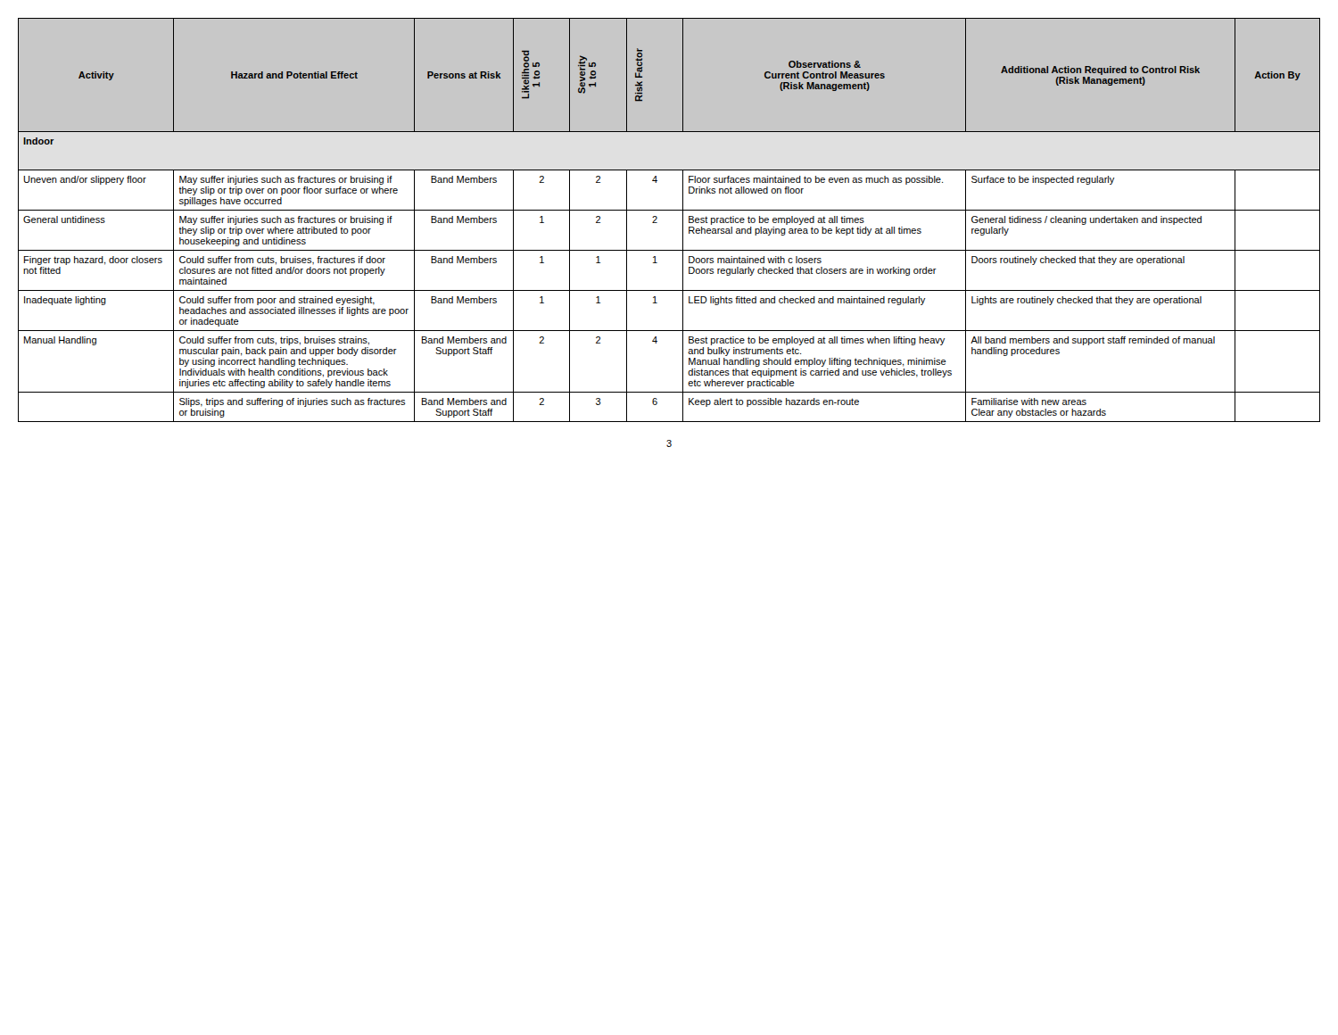| Activity | Hazard and Potential Effect | Persons at Risk | Likelihood 1 to 5 | Severity 1 to 5 | Risk Factor | Observations & Current Control Measures (Risk Management) | Additional Action Required to Control Risk (Risk Management) | Action By |
| --- | --- | --- | --- | --- | --- | --- | --- | --- |
| Indoor |
| Uneven and/or slippery floor | May suffer injuries such as fractures or bruising if they slip or trip over on poor floor surface or where spillages have occurred | Band Members | 2 | 2 | 4 | Floor surfaces maintained to be even as much as possible. Drinks not allowed on floor | Surface to be inspected regularly | |
| General untidiness | May suffer injuries such as fractures or bruising if they slip or trip over where attributed to poor housekeeping and untidiness | Band Members | 1 | 2 | 2 | Best practice to be employed at all times Rehearsal and playing area to be kept tidy at all times | General tidiness / cleaning undertaken and inspected regularly | |
| Finger trap hazard, door closers not fitted | Could suffer from cuts, bruises, fractures if door closures are not fitted and/or doors not properly maintained | Band Members | 1 | 1 | 1 | Doors maintained with c losers Doors regularly checked that closers are in working order | Doors routinely checked that they are operational | |
| Inadequate lighting | Could suffer from poor and strained eyesight, headaches and associated illnesses if lights are poor or inadequate | Band Members | 1 | 1 | 1 | LED lights fitted and checked and maintained regularly | Lights are routinely checked that they are operational | |
| Manual Handling | Could suffer from cuts, trips, bruises strains, muscular pain, back pain and upper body disorder by using incorrect handling techniques. Individuals with health conditions, previous back injuries etc affecting ability to safely handle items | Band Members and Support Staff | 2 | 2 | 4 | Best practice to be employed at all times when lifting heavy and bulky instruments etc. Manual handling should employ lifting techniques, minimise distances that equipment is carried and use vehicles, trolleys etc wherever practicable | All band members and support staff reminded of manual handling procedures | |
| | Slips, trips and suffering of injuries such as fractures or bruising | Band Members and Support Staff | 2 | 3 | 6 | Keep alert to possible hazards en-route | Familiarise with new areas Clear any obstacles or hazards | |
3